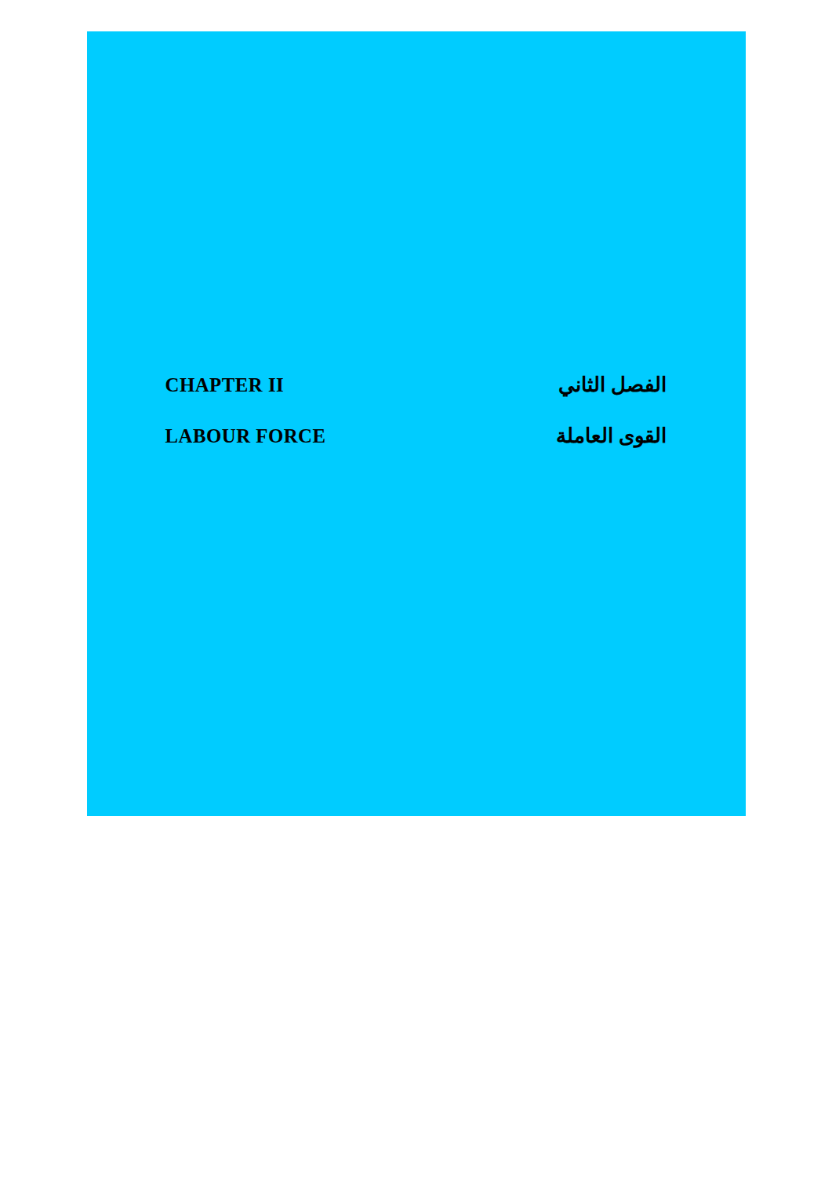CHAPTER II الفصل الثاني
LABOUR FORCE القوى العاملة